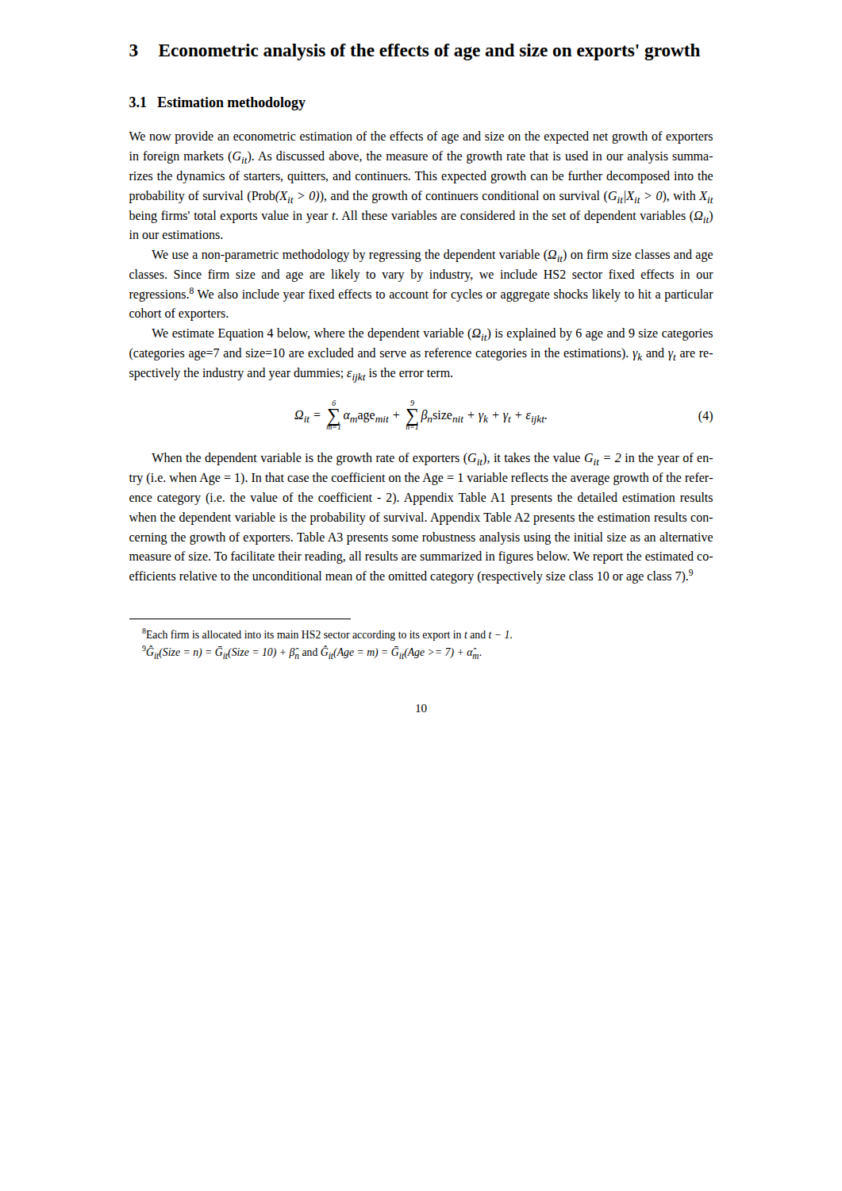3 Econometric analysis of the effects of age and size on exports' growth
3.1 Estimation methodology
We now provide an econometric estimation of the effects of age and size on the expected net growth of exporters in foreign markets (Git). As discussed above, the measure of the growth rate that is used in our analysis summarizes the dynamics of starters, quitters, and continuers. This expected growth can be further decomposed into the probability of survival (Prob(Xit > 0)), and the growth of continuers conditional on survival (Git|Xit > 0), with Xit being firms' total exports value in year t. All these variables are considered in the set of dependent variables (Ωit) in our estimations.
We use a non-parametric methodology by regressing the dependent variable (Ωit) on firm size classes and age classes. Since firm size and age are likely to vary by industry, we include HS2 sector fixed effects in our regressions.8 We also include year fixed effects to account for cycles or aggregate shocks likely to hit a particular cohort of exporters.
We estimate Equation 4 below, where the dependent variable (Ωit) is explained by 6 age and 9 size categories (categories age=7 and size=10 are excluded and serve as reference categories in the estimations). γk and γt are respectively the industry and year dummies; εijkt is the error term.
Ωit = 6∑m=1αmagemit + 9∑n=1βnsizenit + γk + γt + εijkt. (4)
When the dependent variable is the growth rate of exporters (Git), it takes the value Git = 2 in the year of entry (i.e. when Age = 1). In that case the coefficient on the Age = 1 variable reflects the average growth of the reference category (i.e. the value of the coefficient - 2). Appendix Table A1 presents the detailed estimation results when the dependent variable is the probability of survival. Appendix Table A2 presents the estimation results concerning the growth of exporters. Table A3 presents some robustness analysis using the initial size as an alternative measure of size. To facilitate their reading, all results are summarized in figures below. We report the estimated coefficients relative to the unconditional mean of the omitted category (respectively size class 10 or age class 7).9
8 Each firm is allocated into its main HS2 sector according to its export in t and t − 1.
9 Ĝit(Size = n) = Ḡit(Size = 10) + β̂n and Ĝit(Age = m) = Ḡit(Age >= 7) + α̂m.
10